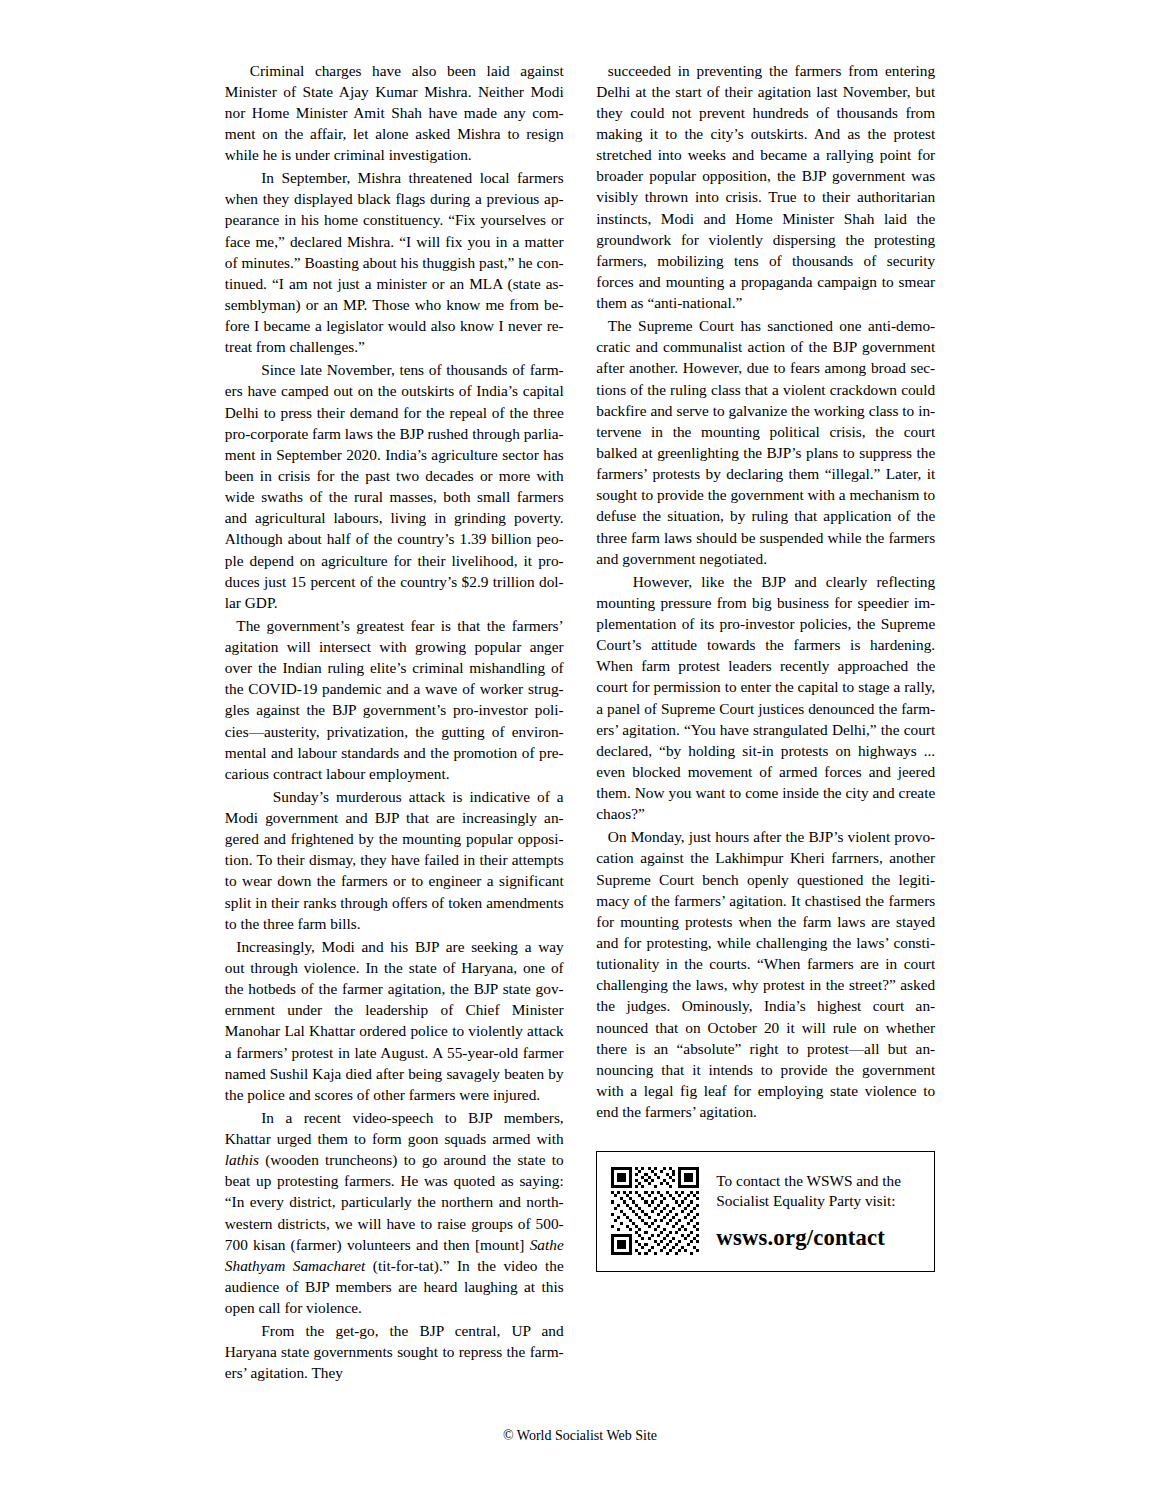Criminal charges have also been laid against Minister of State Ajay Kumar Mishra. Neither Modi nor Home Minister Amit Shah have made any comment on the affair, let alone asked Mishra to resign while he is under criminal investigation.
In September, Mishra threatened local farmers when they displayed black flags during a previous appearance in his home constituency. “Fix yourselves or face me,” declared Mishra. “I will fix you in a matter of minutes.” Boasting about his thuggish past,” he continued. “I am not just a minister or an MLA (state assemblyman) or an MP. Those who know me from before I became a legislator would also know I never retreat from challenges.”
Since late November, tens of thousands of farmers have camped out on the outskirts of India’s capital Delhi to press their demand for the repeal of the three pro-corporate farm laws the BJP rushed through parliament in September 2020. India’s agriculture sector has been in crisis for the past two decades or more with wide swaths of the rural masses, both small farmers and agricultural labours, living in grinding poverty. Although about half of the country’s 1.39 billion people depend on agriculture for their livelihood, it produces just 15 percent of the country’s $2.9 trillion dollar GDP.
The government’s greatest fear is that the farmers’ agitation will intersect with growing popular anger over the Indian ruling elite’s criminal mishandling of the COVID-19 pandemic and a wave of worker struggles against the BJP government’s pro-investor policies—austerity, privatization, the gutting of environmental and labour standards and the promotion of precarious contract labour employment.
Sunday’s murderous attack is indicative of a Modi government and BJP that are increasingly angered and frightened by the mounting popular opposition. To their dismay, they have failed in their attempts to wear down the farmers or to engineer a significant split in their ranks through offers of token amendments to the three farm bills.
Increasingly, Modi and his BJP are seeking a way out through violence. In the state of Haryana, one of the hotbeds of the farmer agitation, the BJP state government under the leadership of Chief Minister Manohar Lal Khattar ordered police to violently attack a farmers’ protest in late August. A 55-year-old farmer named Sushil Kaja died after being savagely beaten by the police and scores of other farmers were injured.
In a recent video-speech to BJP members, Khattar urged them to form goon squads armed with lathis (wooden truncheons) to go around the state to beat up protesting farmers. He was quoted as saying: “In every district, particularly the northern and northwestern districts, we will have to raise groups of 500-700 kisan (farmer) volunteers and then [mount] Sathe Shathyam Samacharet (tit-for-tat).” In the video the audience of BJP members are heard laughing at this open call for violence.
From the get-go, the BJP central, UP and Haryana state governments sought to repress the farmers’ agitation. They
succeeded in preventing the farmers from entering Delhi at the start of their agitation last November, but they could not prevent hundreds of thousands from making it to the city’s outskirts. And as the protest stretched into weeks and became a rallying point for broader popular opposition, the BJP government was visibly thrown into crisis. True to their authoritarian instincts, Modi and Home Minister Shah laid the groundwork for violently dispersing the protesting farmers, mobilizing tens of thousands of security forces and mounting a propaganda campaign to smear them as “anti-national.”
The Supreme Court has sanctioned one anti-democratic and communalist action of the BJP government after another. However, due to fears among broad sections of the ruling class that a violent crackdown could backfire and serve to galvanize the working class to intervene in the mounting political crisis, the court balked at greenlighting the BJP’s plans to suppress the farmers’ protests by declaring them “illegal.” Later, it sought to provide the government with a mechanism to defuse the situation, by ruling that application of the three farm laws should be suspended while the farmers and government negotiated.
However, like the BJP and clearly reflecting mounting pressure from big business for speedier implementation of its pro-investor policies, the Supreme Court’s attitude towards the farmers is hardening. When farm protest leaders recently approached the court for permission to enter the capital to stage a rally, a panel of Supreme Court justices denounced the farmers’ agitation. “You have strangulated Delhi,” the court declared, “by holding sit-in protests on highways ... even blocked movement of armed forces and jeered them. Now you want to come inside the city and create chaos?”
On Monday, just hours after the BJP’s violent provocation against the Lakhimpur Kheri farrners, another Supreme Court bench openly questioned the legitimacy of the farmers’ agitation. It chastised the farmers for mounting protests when the farm laws are stayed and for protesting, while challenging the laws’ constitutionality in the courts. “When farmers are in court challenging the laws, why protest in the street?” asked the judges. Ominously, India’s highest court announced that on October 20 it will rule on whether there is an “absolute” right to protest—all but announcing that it intends to provide the government with a legal fig leaf for employing state violence to end the farmers’ agitation.
To contact the WSWS and the
Socialist Equality Party visit: wsws.org/contact
© World Socialist Web Site